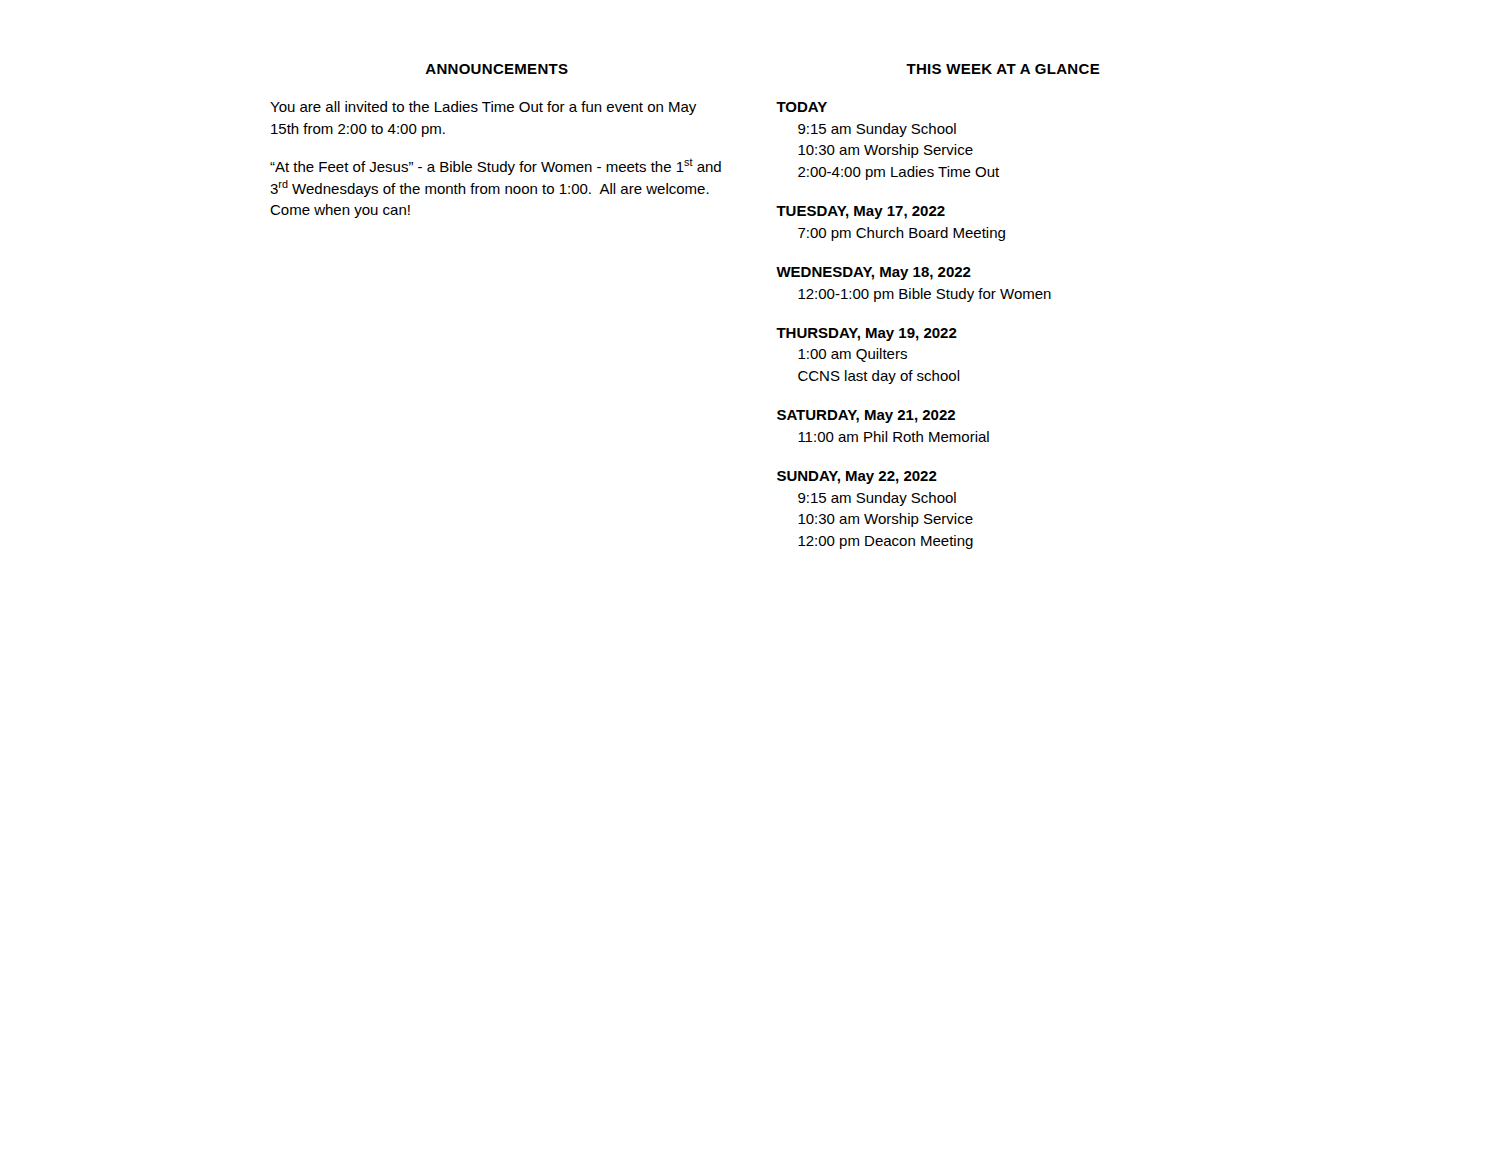ANNOUNCEMENTS
You are all invited to the Ladies Time Out for a fun event on May 15th from 2:00 to 4:00 pm.
“At the Feet of Jesus” - a Bible Study for Women - meets the 1st and 3rd Wednesdays of the month from noon to 1:00. All are welcome. Come when you can!
THIS WEEK AT A GLANCE
TODAY
9:15 am Sunday School
10:30 am Worship Service
2:00-4:00 pm Ladies Time Out
TUESDAY, May 17, 2022
7:00 pm Church Board Meeting
WEDNESDAY, May 18, 2022
12:00-1:00 pm Bible Study for Women
THURSDAY, May 19, 2022
1:00 am Quilters
CCNS last day of school
SATURDAY, May 21, 2022
11:00 am Phil Roth Memorial
SUNDAY, May 22, 2022
9:15 am Sunday School
10:30 am Worship Service
12:00 pm Deacon Meeting